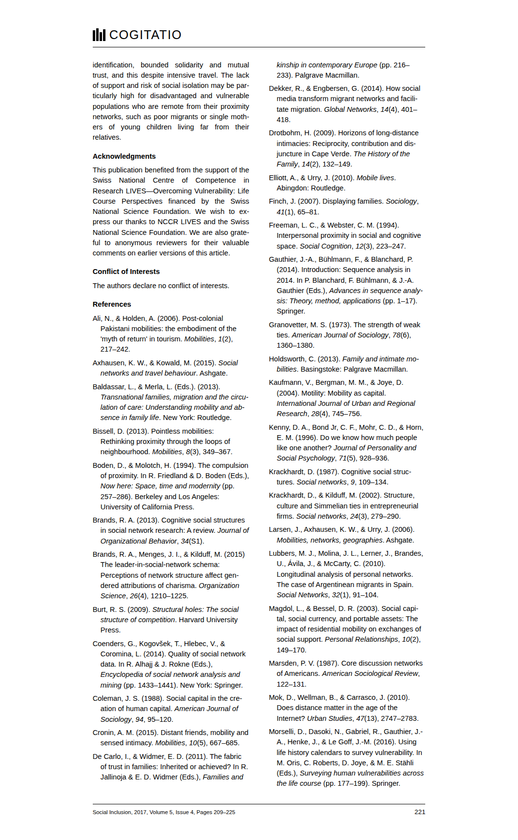COGITATIO
identification, bounded solidarity and mutual trust, and this despite intensive travel. The lack of support and risk of social isolation may be particularly high for disadvantaged and vulnerable populations who are remote from their proximity networks, such as poor migrants or single mothers of young children living far from their relatives.
Acknowledgments
This publication benefited from the support of the Swiss National Centre of Competence in Research LIVES—Overcoming Vulnerability: Life Course Perspectives financed by the Swiss National Science Foundation. We wish to express our thanks to NCCR LIVES and the Swiss National Science Foundation. We are also grateful to anonymous reviewers for their valuable comments on earlier versions of this article.
Conflict of Interests
The authors declare no conflict of interests.
References
Ali, N., & Holden, A. (2006). Post-colonial Pakistani mobilities: the embodiment of the 'myth of return' in tourism. Mobilities, 1(2), 217–242.
Axhausen, K. W., & Kowald, M. (2015). Social networks and travel behaviour. Ashgate.
Baldassar, L., & Merla, L. (Eds.). (2013). Transnational families, migration and the circulation of care: Understanding mobility and absence in family life. New York: Routledge.
Bissell, D. (2013). Pointless mobilities: Rethinking proximity through the loops of neighbourhood. Mobilities, 8(3), 349–367.
Boden, D., & Molotch, H. (1994). The compulsion of proximity. In R. Friedland & D. Boden (Eds.), Now here: Space, time and modernity (pp. 257–286). Berkeley and Los Angeles: University of California Press.
Brands, R. A. (2013). Cognitive social structures in social network research: A review. Journal of Organizational Behavior, 34(S1).
Brands, R. A., Menges, J. I., & Kilduff, M. (2015) The leader-in-social-network schema: Perceptions of network structure affect gendered attributions of charisma. Organization Science, 26(4), 1210–1225.
Burt, R. S. (2009). Structural holes: The social structure of competition. Harvard University Press.
Coenders, G., Kogovšek, T., Hlebec, V., & Coromina, L. (2014). Quality of social network data. In R. Alhajj & J. Rokne (Eds.), Encyclopedia of social network analysis and mining (pp. 1433–1441). New York: Springer.
Coleman, J. S. (1988). Social capital in the creation of human capital. American Journal of Sociology, 94, 95–120.
Cronin, A. M. (2015). Distant friends, mobility and sensed intimacy. Mobilities, 10(5), 667–685.
De Carlo, I., & Widmer, E. D. (2011). The fabric of trust in families: Inherited or achieved? In R. Jallinoja & E. D. Widmer (Eds.), Families and kinship in contemporary Europe (pp. 216–233). Palgrave Macmillan.
Dekker, R., & Engbersen, G. (2014). How social media transform migrant networks and facilitate migration. Global Networks, 14(4), 401–418.
Drotbohm, H. (2009). Horizons of long-distance intimacies: Reciprocity, contribution and disjuncture in Cape Verde. The History of the Family, 14(2), 132–149.
Elliott, A., & Urry, J. (2010). Mobile lives. Abingdon: Routledge.
Finch, J. (2007). Displaying families. Sociology, 41(1), 65–81.
Freeman, L. C., & Webster, C. M. (1994). Interpersonal proximity in social and cognitive space. Social Cognition, 12(3), 223–247.
Gauthier, J.-A., Bühlmann, F., & Blanchard, P. (2014). Introduction: Sequence analysis in 2014. In P. Blanchard, F. Bühlmann, & J.-A. Gauthier (Eds.), Advances in sequence analysis: Theory, method, applications (pp. 1–17). Springer.
Granovetter, M. S. (1973). The strength of weak ties. American Journal of Sociology, 78(6), 1360–1380.
Holdsworth, C. (2013). Family and intimate mobilities. Basingstoke: Palgrave Macmillan.
Kaufmann, V., Bergman, M. M., & Joye, D. (2004). Motility: Mobility as capital. International Journal of Urban and Regional Research, 28(4), 745–756.
Kenny, D. A., Bond Jr, C. F., Mohr, C. D., & Horn, E. M. (1996). Do we know how much people like one another? Journal of Personality and Social Psychology, 71(5), 928–936.
Krackhardt, D. (1987). Cognitive social structures. Social networks, 9, 109–134.
Krackhardt, D., & Kilduff, M. (2002). Structure, culture and Simmelian ties in entrepreneurial firms. Social networks, 24(3), 279–290.
Larsen, J., Axhausen, K. W., & Urry, J. (2006). Mobilities, networks, geographies. Ashgate.
Lubbers, M. J., Molina, J. L., Lerner, J., Brandes, U., Ávila, J., & McCarty, C. (2010). Longitudinal analysis of personal networks. The case of Argentinean migrants in Spain. Social Networks, 32(1), 91–104.
Magdol, L., & Bessel, D. R. (2003). Social capital, social currency, and portable assets: The impact of residential mobility on exchanges of social support. Personal Relationships, 10(2), 149–170.
Marsden, P. V. (1987). Core discussion networks of Americans. American Sociological Review, 122–131.
Mok, D., Wellman, B., & Carrasco, J. (2010). Does distance matter in the age of the Internet? Urban Studies, 47(13), 2747–2783.
Morselli, D., Dasoki, N., Gabriel, R., Gauthier, J.-A., Henke, J., & Le Goff, J.-M. (2016). Using life history calendars to survey vulnerability. In M. Oris, C. Roberts, D. Joye, & M. E. Stähli (Eds.), Surveying human vulnerabilities across the life course (pp. 177–199). Springer.
Social Inclusion, 2017, Volume 5, Issue 4, Pages 209–225
221